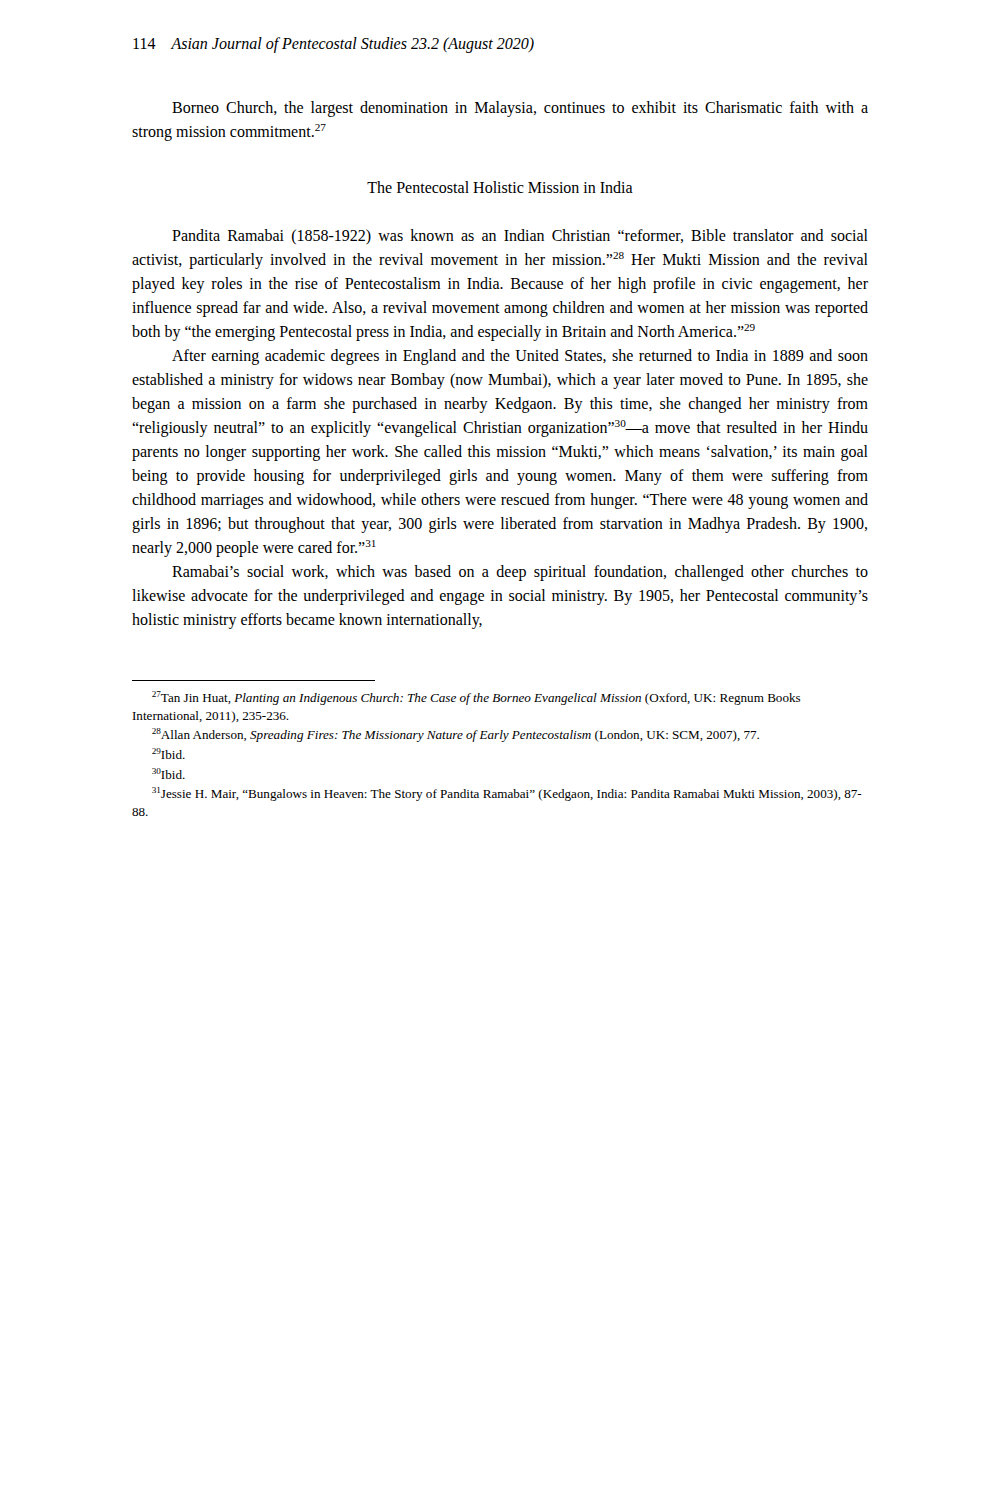114 Asian Journal of Pentecostal Studies 23.2 (August 2020)
Borneo Church, the largest denomination in Malaysia, continues to exhibit its Charismatic faith with a strong mission commitment.27
The Pentecostal Holistic Mission in India
Pandita Ramabai (1858-1922) was known as an Indian Christian “reformer, Bible translator and social activist, particularly involved in the revival movement in her mission.”28 Her Mukti Mission and the revival played key roles in the rise of Pentecostalism in India. Because of her high profile in civic engagement, her influence spread far and wide. Also, a revival movement among children and women at her mission was reported both by “the emerging Pentecostal press in India, and especially in Britain and North America.”29
After earning academic degrees in England and the United States, she returned to India in 1889 and soon established a ministry for widows near Bombay (now Mumbai), which a year later moved to Pune. In 1895, she began a mission on a farm she purchased in nearby Kedgaon. By this time, she changed her ministry from “religiously neutral” to an explicitly “evangelical Christian organization”30—a move that resulted in her Hindu parents no longer supporting her work. She called this mission “Mukti,” which means ‘salvation,’ its main goal being to provide housing for underprivileged girls and young women. Many of them were suffering from childhood marriages and widowhood, while others were rescued from hunger. “There were 48 young women and girls in 1896; but throughout that year, 300 girls were liberated from starvation in Madhya Pradesh. By 1900, nearly 2,000 people were cared for.”31
Ramabai’s social work, which was based on a deep spiritual foundation, challenged other churches to likewise advocate for the underprivileged and engage in social ministry. By 1905, her Pentecostal community’s holistic ministry efforts became known internationally,
27Tan Jin Huat, Planting an Indigenous Church: The Case of the Borneo Evangelical Mission (Oxford, UK: Regnum Books International, 2011), 235-236.
28Allan Anderson, Spreading Fires: The Missionary Nature of Early Pentecostalism (London, UK: SCM, 2007), 77.
29Ibid.
30Ibid.
31Jessie H. Mair, “Bungalows in Heaven: The Story of Pandita Ramabai” (Kedgaon, India: Pandita Ramabai Mukti Mission, 2003), 87-88.